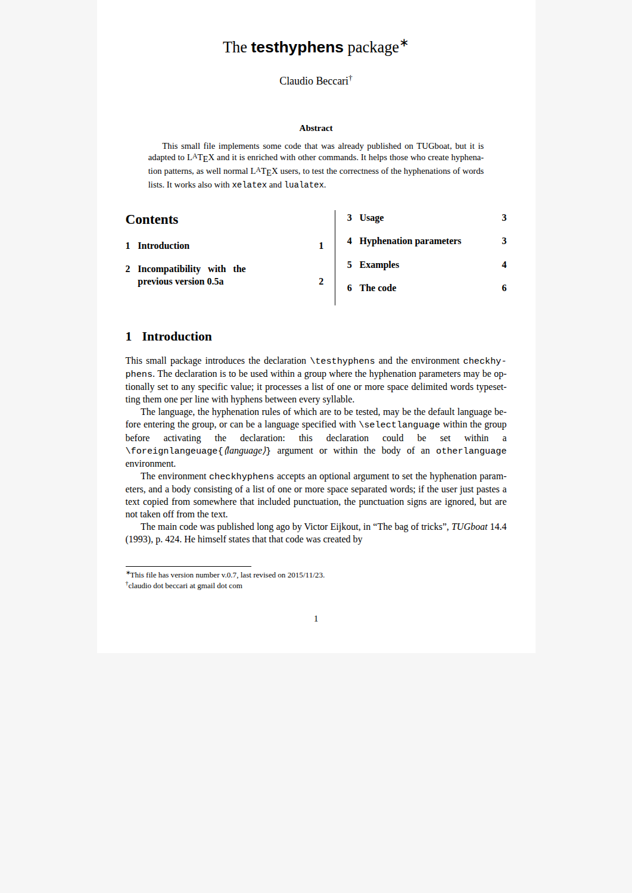The testhyphens package∗
Claudio Beccari†
Abstract
This small file implements some code that was already published on TUGboat, but it is adapted to La TEX and it is enriched with other commands. It helps those who create hyphenation patterns, as well normal La TEX users, to test the correctness of the hyphenations of words lists. It works also with xelatex and lualatex.
Contents
1 Introduction 1
2 Incompatibility with the
previous version 0.5a 2
3 Usage 3
4 Hyphenation parameters 3
5 Examples 4
6 The code 6
1 Introduction
This small package introduces the declaration \testhyphens and the environment checkhyphens. The declaration is to be used within a group where the hyphenation parameters may be optionally set to any specific value; it processes a list of one or more space delimited words typesetting them one per line with hyphens between every syllable.
The language, the hyphenation rules of which are to be tested, may be the default language before entering the group, or can be a language specified with \selectlanguage within the group before activating the declaration: this declaration could be set within a \foreignlangeuage{⟨language⟩} argument or within the body of an otherlanguage environment.
The environment checkhyphens accepts an optional argument to set the hyphenation parameters, and a body consisting of a list of one or more space separated words; if the user just pastes a text copied from somewhere that included punctuation, the punctuation signs are ignored, but are not taken off from the text.
The main code was published long ago by Victor Eijkout, in “The bag of tricks”, TUGboat 14.4 (1993), p. 424. He himself states that that code was created by
∗This file has version number v.0.7, last revised on 2015/11/23.
†claudio dot beccari at gmail dot com
1